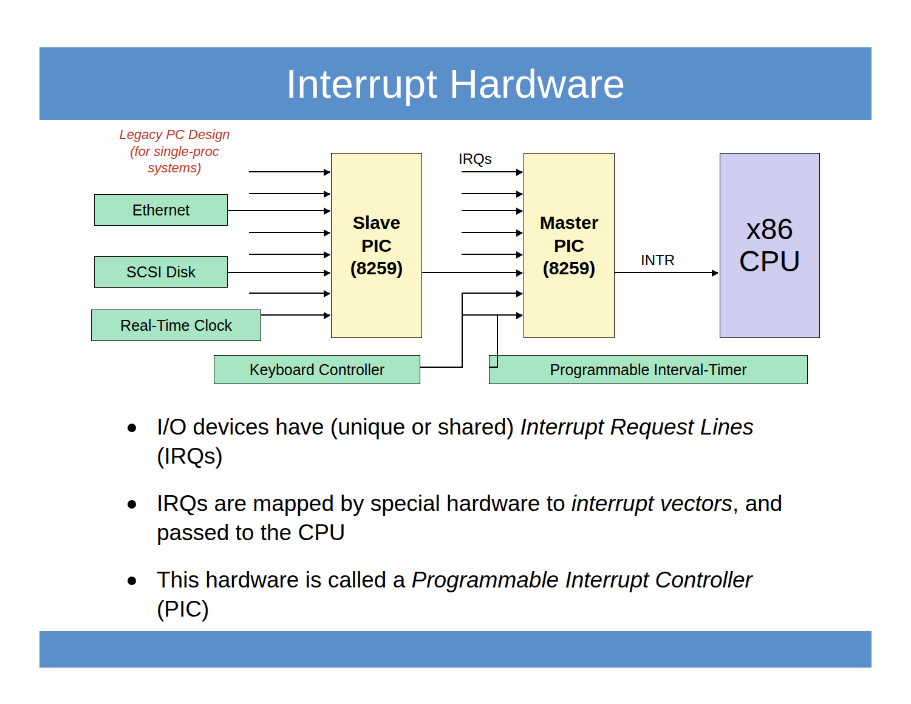Interrupt Hardware
Legacy PC Design
(for single-proc
systems)
Ethernet
SCSI Disk
Real-Time Clock
Keyboard Controller
Programmable Interval-Timer
Slave
PIC
(8259)
Master
PIC
(8259)
x86
CPU
IRQs
INTR
I/O devices have (unique or shared) Interrupt Request Lines (IRQs)
IRQs are mapped by special hardware to interrupt vectors, and passed to the CPU
This hardware is called a Programmable Interrupt Controller (PIC)